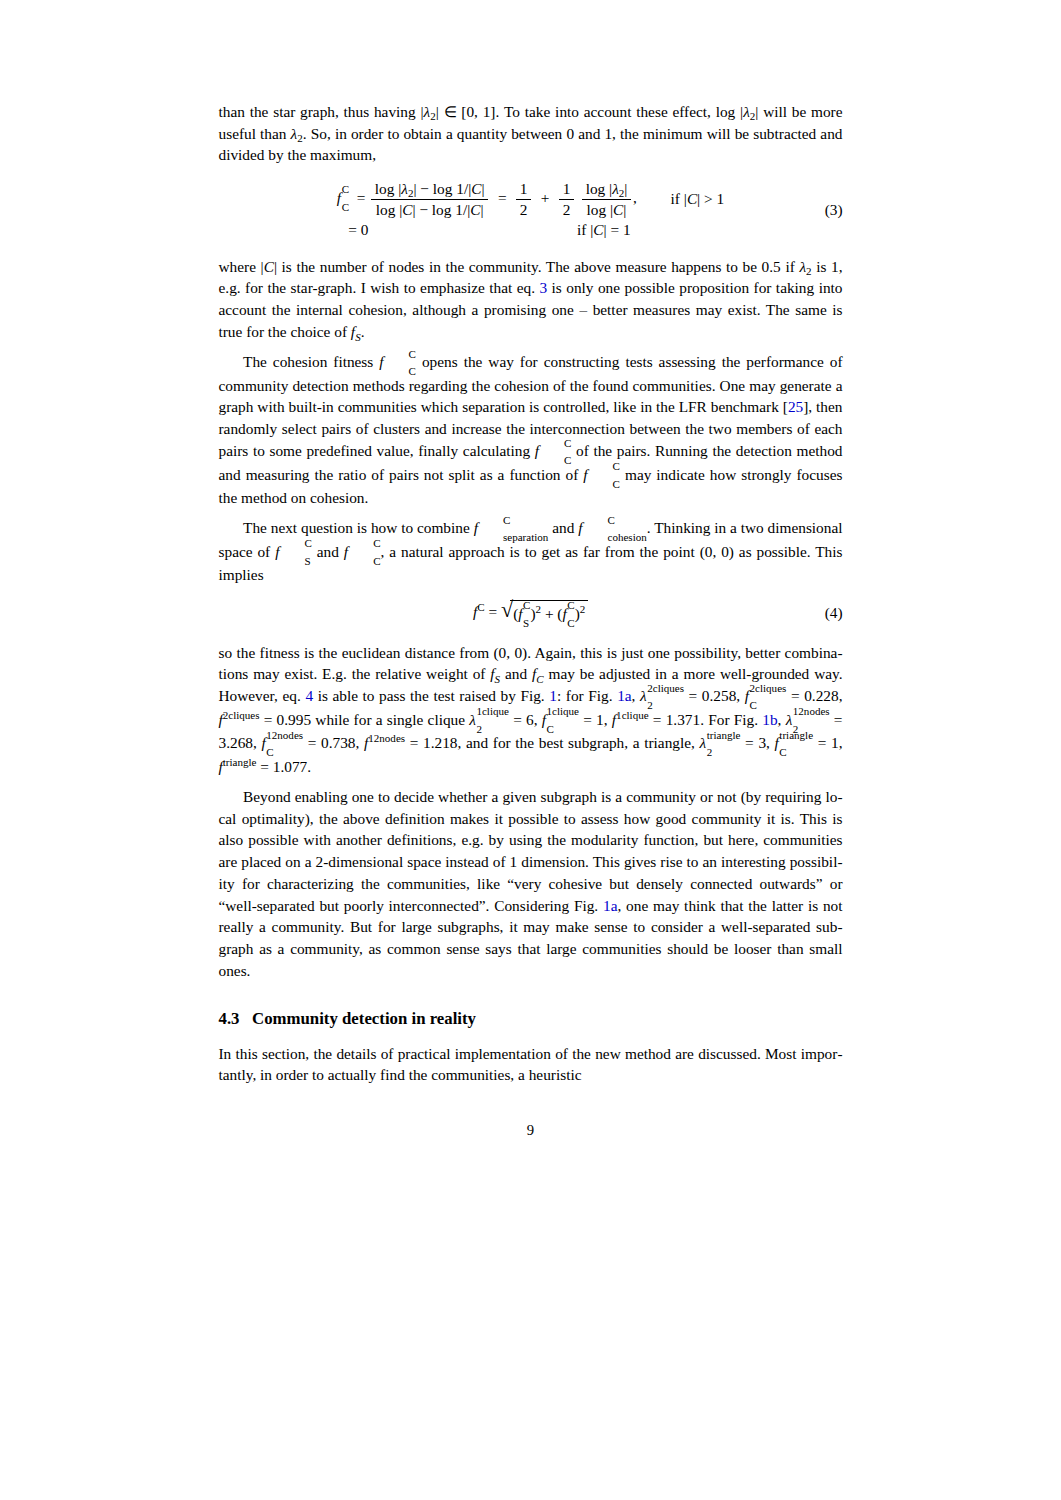than the star graph, thus having |λ 2| ∈ [0, 1]. To take into account these effect, log |λ 2| will be more useful than λ 2. So, in order to obtain a quantity between 0 and 1, the minimum will be subtracted and divided by the maximum,
fCC = log |λ 2| − log 1/|C| log |C| − log 1/|C| = 12 + 12 log |λ 2| log |C| , if |C| > 1 = 0 if |C| = 1
(3)
where |C| is the number of nodes in the community. The above measure happens to be 0.5 if λ 2 is 1, e.g. for the star-graph. I wish to emphasize that eq. 3 is only one possible proposition for taking into account the internal cohesion, although a promising one – better measures may exist. The same is true for the choice of fS.
The cohesion fitness fCC opens the way for constructing tests assessing the performance of community detection methods regarding the cohesion of the found communities. One may generate a graph with built-in communities which separation is controlled, like in the LFR benchmark [25], then randomly select pairs of clusters and increase the interconnection between the two members of each pairs to some predefined value, finally calculating fCC of the pairs. Running the detection method and measuring the ratio of pairs not split as a function of fCC may indicate how strongly focuses the method on cohesion.
The next question is how to combine fCseparation and fCcohesion. Thinking in a two dimensional space of fCS and fCC, a natural approach is to get as far from the point (0, 0) as possible. This implies
fC = (fCS)2 + (fCC)2
(4)
so the fitness is the euclidean distance from (0, 0). Again, this is just one possibility, better combinations may exist. E.g. the relative weight of fS and fC may be adjusted in a more well-grounded way. However, eq. 4 is able to pass the test raised by Fig. 1: for Fig. 1a, λ 2cliques 2 = 0.258, f 2cliques C = 0.228, f 2cliques = 0.995 while for a single clique λ 1clique 2 = 6, f 1clique C = 1, f 1clique = 1.371. For Fig. 1b, λ 12nodes 2 = 3.268, f 12nodes C = 0.738, f 12nodes = 1.218, and for the best subgraph, a triangle, λtriangle 2 = 3, ftriangle C = 1, ftriangle = 1.077.
Beyond enabling one to decide whether a given subgraph is a community or not (by requiring local optimality), the above definition makes it possible to assess how good community it is. This is also possible with another definitions, e.g. by using the modularity function, but here, communities are placed on a 2-dimensional space instead of 1 dimension. This gives rise to an interesting possibility for characterizing the communities, like “very cohesive but densely connected outwards” or “well-separated but poorly interconnected”. Considering Fig. 1a, one may think that the latter is not really a community. But for large subgraphs, it may make sense to consider a well-separated subgraph as a community, as common sense says that large communities should be looser than small ones.
4.3 Community detection in reality
In this section, the details of practical implementation of the new method are discussed. Most importantly, in order to actually find the communities, a heuristic
9